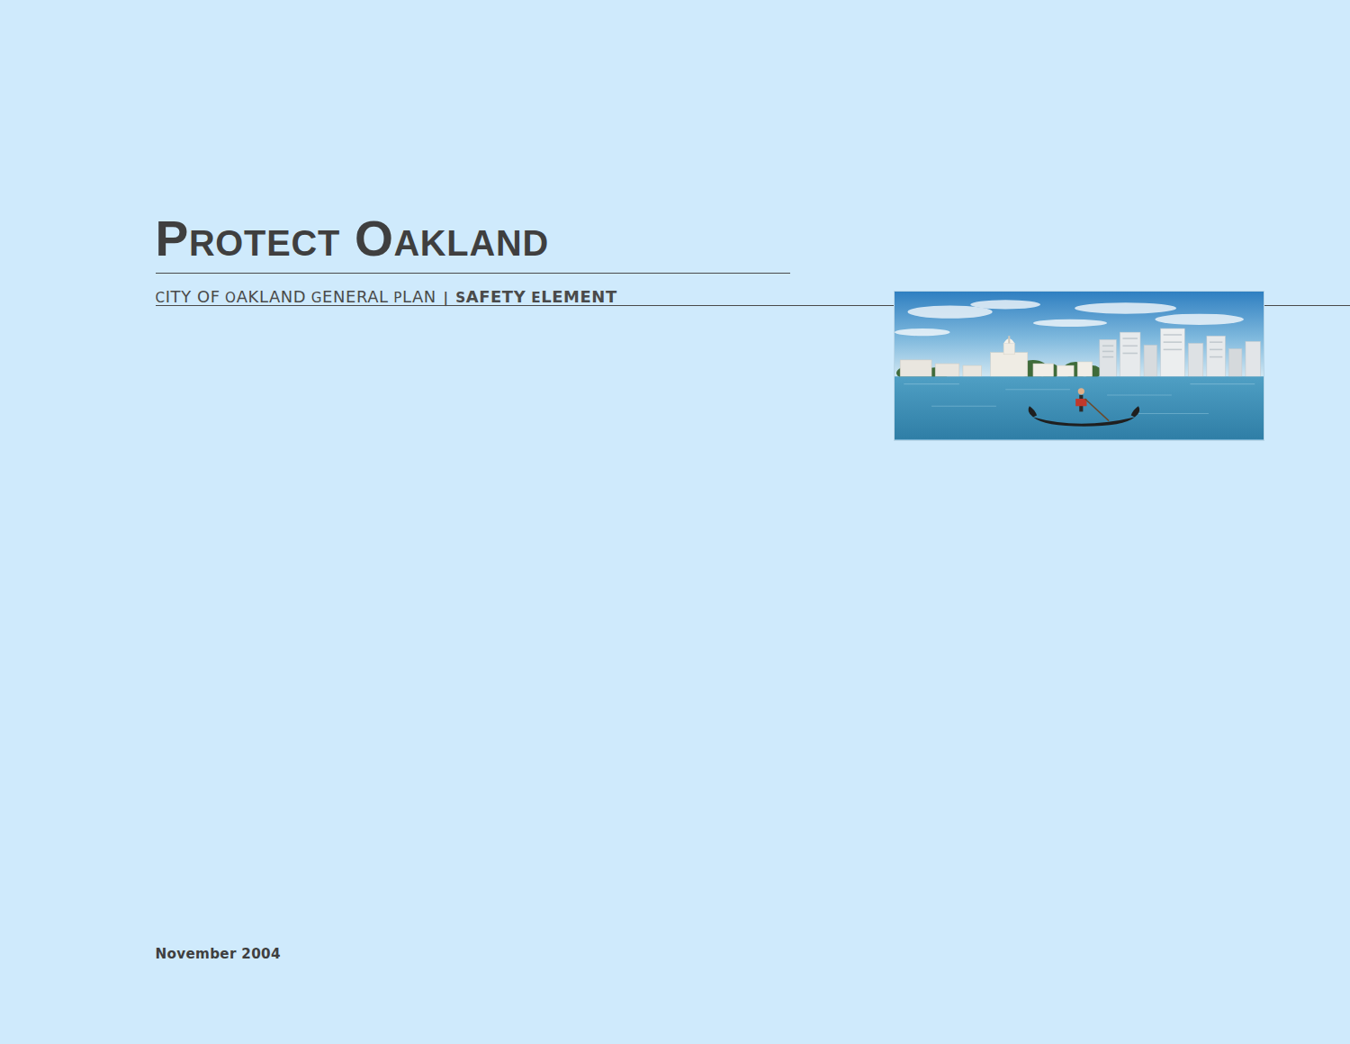Protect Oakland
City of Oakland General Plan|Safety Element
November 2004